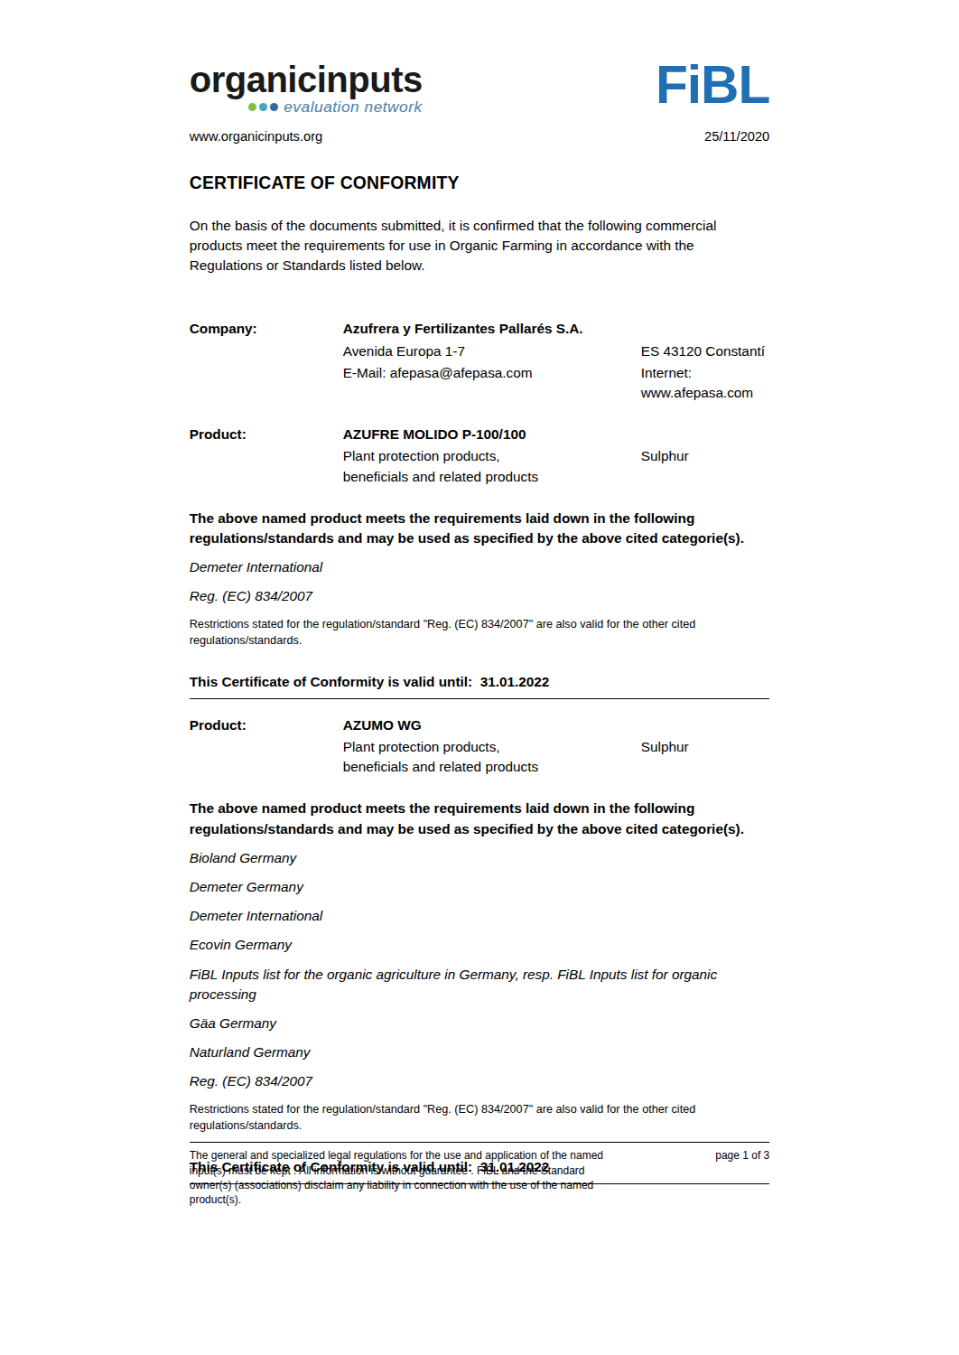organic inputs
evaluation network
FiBL
www.organicinputs.org 25/11/2020
CERTIFICATE OF CONFORMITY
On the basis of the documents submitted, it is confirmed that the following commercial products meet the requirements for use in Organic Farming in accordance with the Regulations or Standards listed below.
| Company: | Azufrera y Fertilizantes Pallarés S.A. | |
| | Avenida Europa 1-7 | ES 43120 Constantí |
| | E-Mail: afepasa@afepasa.com | Internet: www.afepasa.com |
| Product: | AZUFRE MOLIDO P-100/100 | |
| | Plant protection products, beneficials and related products | Sulphur |
The above named product meets the requirements laid down in the following regulations/standards and may be used as specified by the above cited categorie(s).
Demeter International
Reg. (EC) 834/2007
Restrictions stated for the regulation/standard "Reg. (EC) 834/2007" are also valid for the other cited regulations/standards.
This Certificate of Conformity is valid until: 31.01.2022
| Product: | AZUMO WG | |
| | Plant protection products, beneficials and related products | Sulphur |
The above named product meets the requirements laid down in the following regulations/standards and may be used as specified by the above cited categorie(s).
Bioland Germany
Demeter Germany
Demeter International
Ecovin Germany
FiBL Inputs list for the organic agriculture in Germany, resp. FiBL Inputs list for organic processing
Gäa Germany
Naturland Germany
Reg. (EC) 834/2007
Restrictions stated for the regulation/standard "Reg. (EC) 834/2007" are also valid for the other cited regulations/standards.
This Certificate of Conformity is valid until: 31.01.2022
The general and specialized legal regulations for the use and application of the named input(s) must be kept . All information is without guarantee . FiBL and the Standard owner(s) (associations) disclaim any liability in connection with the use of the named product(s).
page 1 of 3